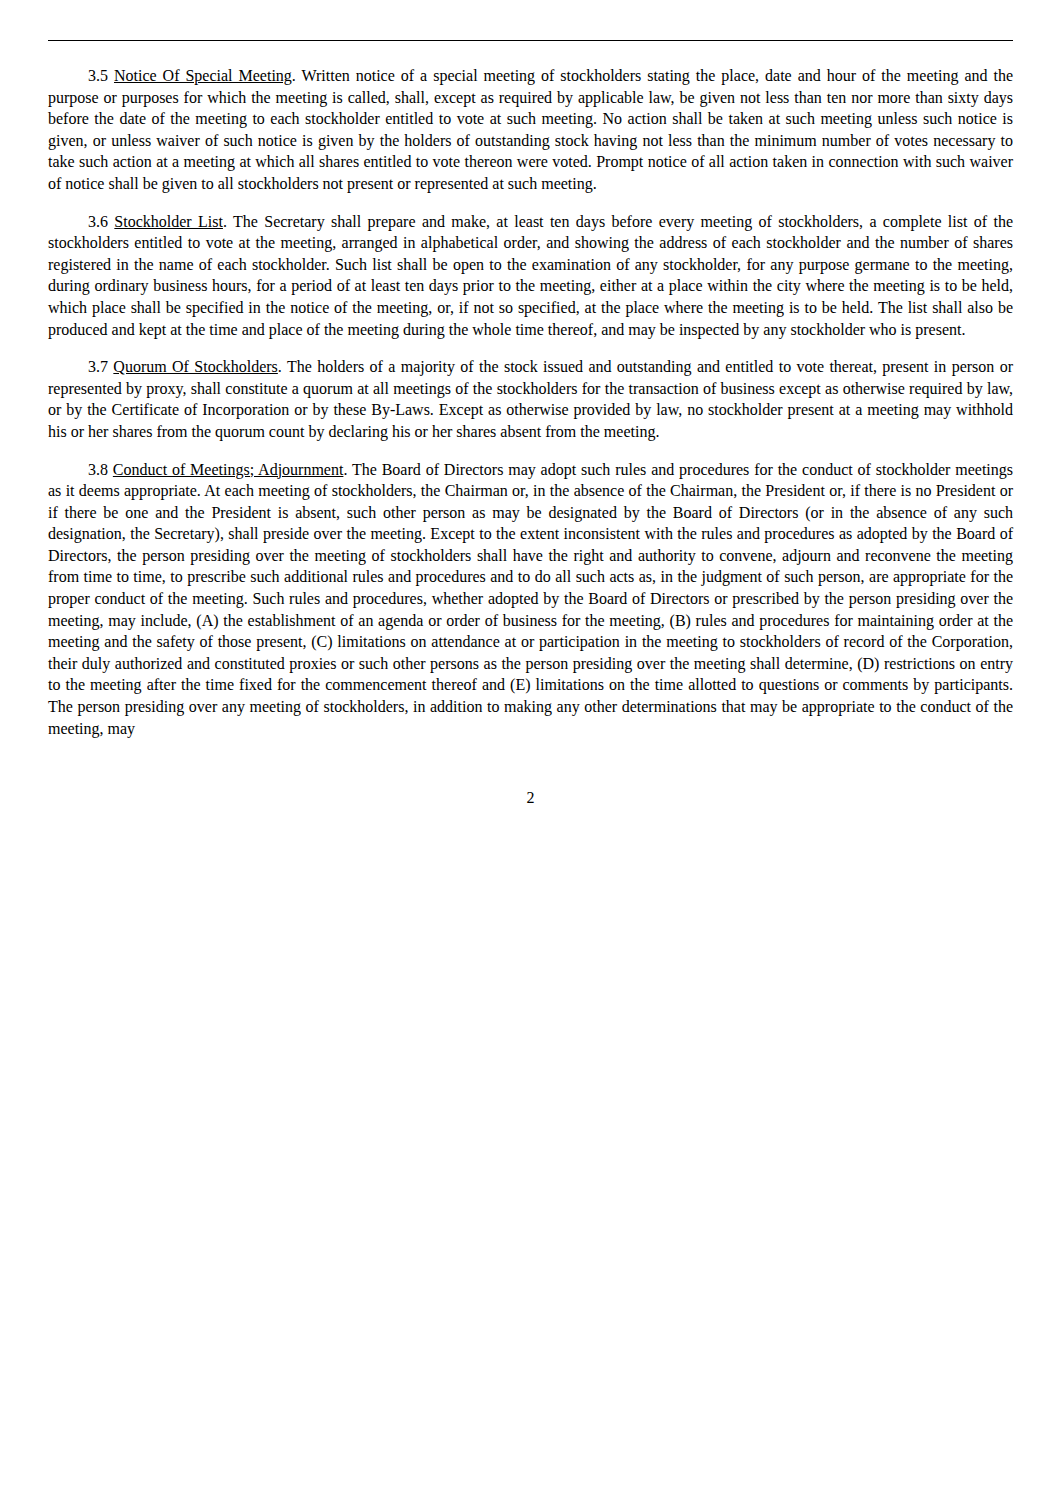3.5 Notice Of Special Meeting. Written notice of a special meeting of stockholders stating the place, date and hour of the meeting and the purpose or purposes for which the meeting is called, shall, except as required by applicable law, be given not less than ten nor more than sixty days before the date of the meeting to each stockholder entitled to vote at such meeting. No action shall be taken at such meeting unless such notice is given, or unless waiver of such notice is given by the holders of outstanding stock having not less than the minimum number of votes necessary to take such action at a meeting at which all shares entitled to vote thereon were voted. Prompt notice of all action taken in connection with such waiver of notice shall be given to all stockholders not present or represented at such meeting.
3.6 Stockholder List. The Secretary shall prepare and make, at least ten days before every meeting of stockholders, a complete list of the stockholders entitled to vote at the meeting, arranged in alphabetical order, and showing the address of each stockholder and the number of shares registered in the name of each stockholder. Such list shall be open to the examination of any stockholder, for any purpose germane to the meeting, during ordinary business hours, for a period of at least ten days prior to the meeting, either at a place within the city where the meeting is to be held, which place shall be specified in the notice of the meeting, or, if not so specified, at the place where the meeting is to be held. The list shall also be produced and kept at the time and place of the meeting during the whole time thereof, and may be inspected by any stockholder who is present.
3.7 Quorum Of Stockholders. The holders of a majority of the stock issued and outstanding and entitled to vote thereat, present in person or represented by proxy, shall constitute a quorum at all meetings of the stockholders for the transaction of business except as otherwise required by law, or by the Certificate of Incorporation or by these By-Laws. Except as otherwise provided by law, no stockholder present at a meeting may withhold his or her shares from the quorum count by declaring his or her shares absent from the meeting.
3.8 Conduct of Meetings; Adjournment. The Board of Directors may adopt such rules and procedures for the conduct of stockholder meetings as it deems appropriate. At each meeting of stockholders, the Chairman or, in the absence of the Chairman, the President or, if there is no President or if there be one and the President is absent, such other person as may be designated by the Board of Directors (or in the absence of any such designation, the Secretary), shall preside over the meeting. Except to the extent inconsistent with the rules and procedures as adopted by the Board of Directors, the person presiding over the meeting of stockholders shall have the right and authority to convene, adjourn and reconvene the meeting from time to time, to prescribe such additional rules and procedures and to do all such acts as, in the judgment of such person, are appropriate for the proper conduct of the meeting. Such rules and procedures, whether adopted by the Board of Directors or prescribed by the person presiding over the meeting, may include, (A) the establishment of an agenda or order of business for the meeting, (B) rules and procedures for maintaining order at the meeting and the safety of those present, (C) limitations on attendance at or participation in the meeting to stockholders of record of the Corporation, their duly authorized and constituted proxies or such other persons as the person presiding over the meeting shall determine, (D) restrictions on entry to the meeting after the time fixed for the commencement thereof and (E) limitations on the time allotted to questions or comments by participants. The person presiding over any meeting of stockholders, in addition to making any other determinations that may be appropriate to the conduct of the meeting, may
2